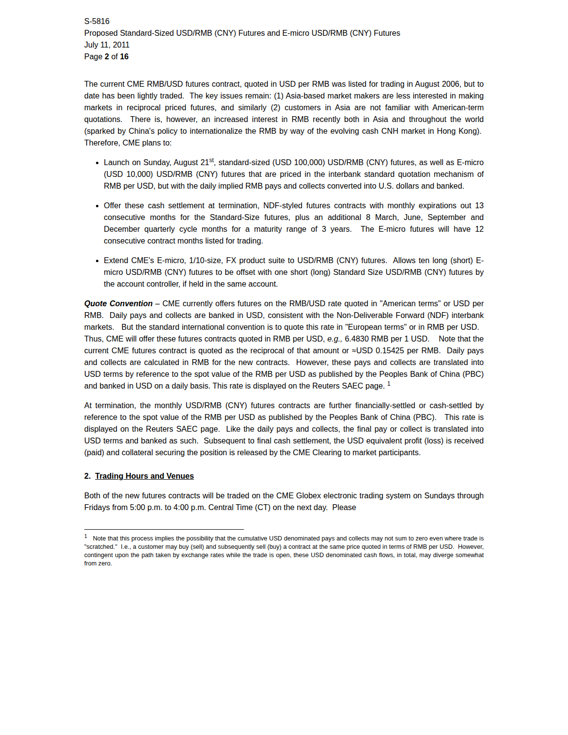S-5816
Proposed Standard-Sized USD/RMB (CNY) Futures and E-micro USD/RMB (CNY) Futures
July 11, 2011
Page 2 of 16
The current CME RMB/USD futures contract, quoted in USD per RMB was listed for trading in August 2006, but to date has been lightly traded. The key issues remain: (1) Asia-based market makers are less interested in making markets in reciprocal priced futures, and similarly (2) customers in Asia are not familiar with American-term quotations. There is, however, an increased interest in RMB recently both in Asia and throughout the world (sparked by China's policy to internationalize the RMB by way of the evolving cash CNH market in Hong Kong). Therefore, CME plans to:
Launch on Sunday, August 21st, standard-sized (USD 100,000) USD/RMB (CNY) futures, as well as E-micro (USD 10,000) USD/RMB (CNY) futures that are priced in the interbank standard quotation mechanism of RMB per USD, but with the daily implied RMB pays and collects converted into U.S. dollars and banked.
Offer these cash settlement at termination, NDF-styled futures contracts with monthly expirations out 13 consecutive months for the Standard-Size futures, plus an additional 8 March, June, September and December quarterly cycle months for a maturity range of 3 years. The E-micro futures will have 12 consecutive contract months listed for trading.
Extend CME's E-micro, 1/10-size, FX product suite to USD/RMB (CNY) futures. Allows ten long (short) E-micro USD/RMB (CNY) futures to be offset with one short (long) Standard Size USD/RMB (CNY) futures by the account controller, if held in the same account.
Quote Convention – CME currently offers futures on the RMB/USD rate quoted in "American terms" or USD per RMB. Daily pays and collects are banked in USD, consistent with the Non-Deliverable Forward (NDF) interbank markets. But the standard international convention is to quote this rate in "European terms" or in RMB per USD. Thus, CME will offer these futures contracts quoted in RMB per USD, e.g., 6.4830 RMB per 1 USD. Note that the current CME futures contract is quoted as the reciprocal of that amount or ≈USD 0.15425 per RMB. Daily pays and collects are calculated in RMB for the new contracts. However, these pays and collects are translated into USD terms by reference to the spot value of the RMB per USD as published by the Peoples Bank of China (PBC) and banked in USD on a daily basis. This rate is displayed on the Reuters SAEC page. 1
At termination, the monthly USD/RMB (CNY) futures contracts are further financially-settled or cash-settled by reference to the spot value of the RMB per USD as published by the Peoples Bank of China (PBC). This rate is displayed on the Reuters SAEC page. Like the daily pays and collects, the final pay or collect is translated into USD terms and banked as such. Subsequent to final cash settlement, the USD equivalent profit (loss) is received (paid) and collateral securing the position is released by the CME Clearing to market participants.
2. Trading Hours and Venues
Both of the new futures contracts will be traded on the CME Globex electronic trading system on Sundays through Fridays from 5:00 p.m. to 4:00 p.m. Central Time (CT) on the next day. Please
1 Note that this process implies the possibility that the cumulative USD denominated pays and collects may not sum to zero even where trade is "scratched." I.e., a customer may buy (sell) and subsequently sell (buy) a contract at the same price quoted in terms of RMB per USD. However, contingent upon the path taken by exchange rates while the trade is open, these USD denominated cash flows, in total, may diverge somewhat from zero.